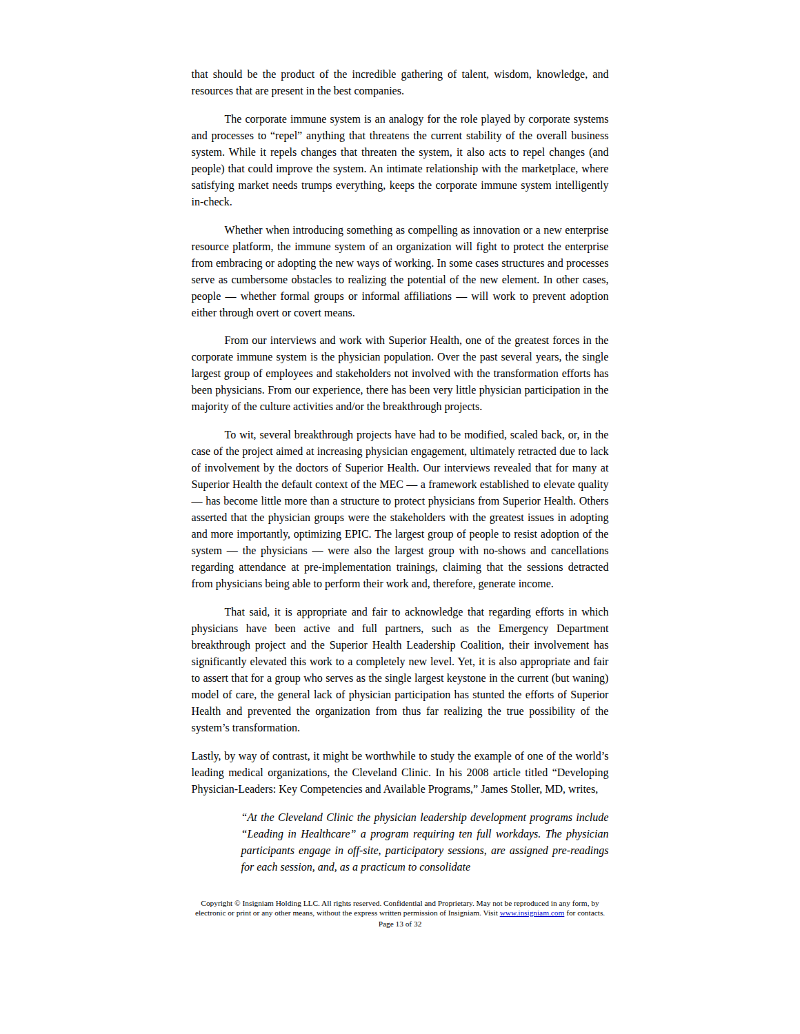that should be the product of the incredible gathering of talent, wisdom, knowledge, and resources that are present in the best companies.
The corporate immune system is an analogy for the role played by corporate systems and processes to “repel” anything that threatens the current stability of the overall business system. While it repels changes that threaten the system, it also acts to repel changes (and people) that could improve the system. An intimate relationship with the marketplace, where satisfying market needs trumps everything, keeps the corporate immune system intelligently in-check.
Whether when introducing something as compelling as innovation or a new enterprise resource platform, the immune system of an organization will fight to protect the enterprise from embracing or adopting the new ways of working. In some cases structures and processes serve as cumbersome obstacles to realizing the potential of the new element. In other cases, people — whether formal groups or informal affiliations — will work to prevent adoption either through overt or covert means.
From our interviews and work with Superior Health, one of the greatest forces in the corporate immune system is the physician population. Over the past several years, the single largest group of employees and stakeholders not involved with the transformation efforts has been physicians. From our experience, there has been very little physician participation in the majority of the culture activities and/or the breakthrough projects.
To wit, several breakthrough projects have had to be modified, scaled back, or, in the case of the project aimed at increasing physician engagement, ultimately retracted due to lack of involvement by the doctors of Superior Health. Our interviews revealed that for many at Superior Health the default context of the MEC — a framework established to elevate quality — has become little more than a structure to protect physicians from Superior Health. Others asserted that the physician groups were the stakeholders with the greatest issues in adopting and more importantly, optimizing EPIC. The largest group of people to resist adoption of the system — the physicians — were also the largest group with no-shows and cancellations regarding attendance at pre-implementation trainings, claiming that the sessions detracted from physicians being able to perform their work and, therefore, generate income.
That said, it is appropriate and fair to acknowledge that regarding efforts in which physicians have been active and full partners, such as the Emergency Department breakthrough project and the Superior Health Leadership Coalition, their involvement has significantly elevated this work to a completely new level. Yet, it is also appropriate and fair to assert that for a group who serves as the single largest keystone in the current (but waning) model of care, the general lack of physician participation has stunted the efforts of Superior Health and prevented the organization from thus far realizing the true possibility of the system’s transformation.
Lastly, by way of contrast, it might be worthwhile to study the example of one of the world’s leading medical organizations, the Cleveland Clinic. In his 2008 article titled “Developing Physician-Leaders: Key Competencies and Available Programs,” James Stoller, MD, writes,
“At the Cleveland Clinic the physician leadership development programs include “Leading in Healthcare” a program requiring ten full workdays. The physician participants engage in off-site, participatory sessions, are assigned pre-readings for each session, and, as a practicum to consolidate
Copyright © Insigniam Holding LLC. All rights reserved. Confidential and Proprietary. May not be reproduced in any form, by electronic or print or any other means, without the express written permission of Insigniam. Visit www.insigniam.com for contacts.
Page 13 of 32